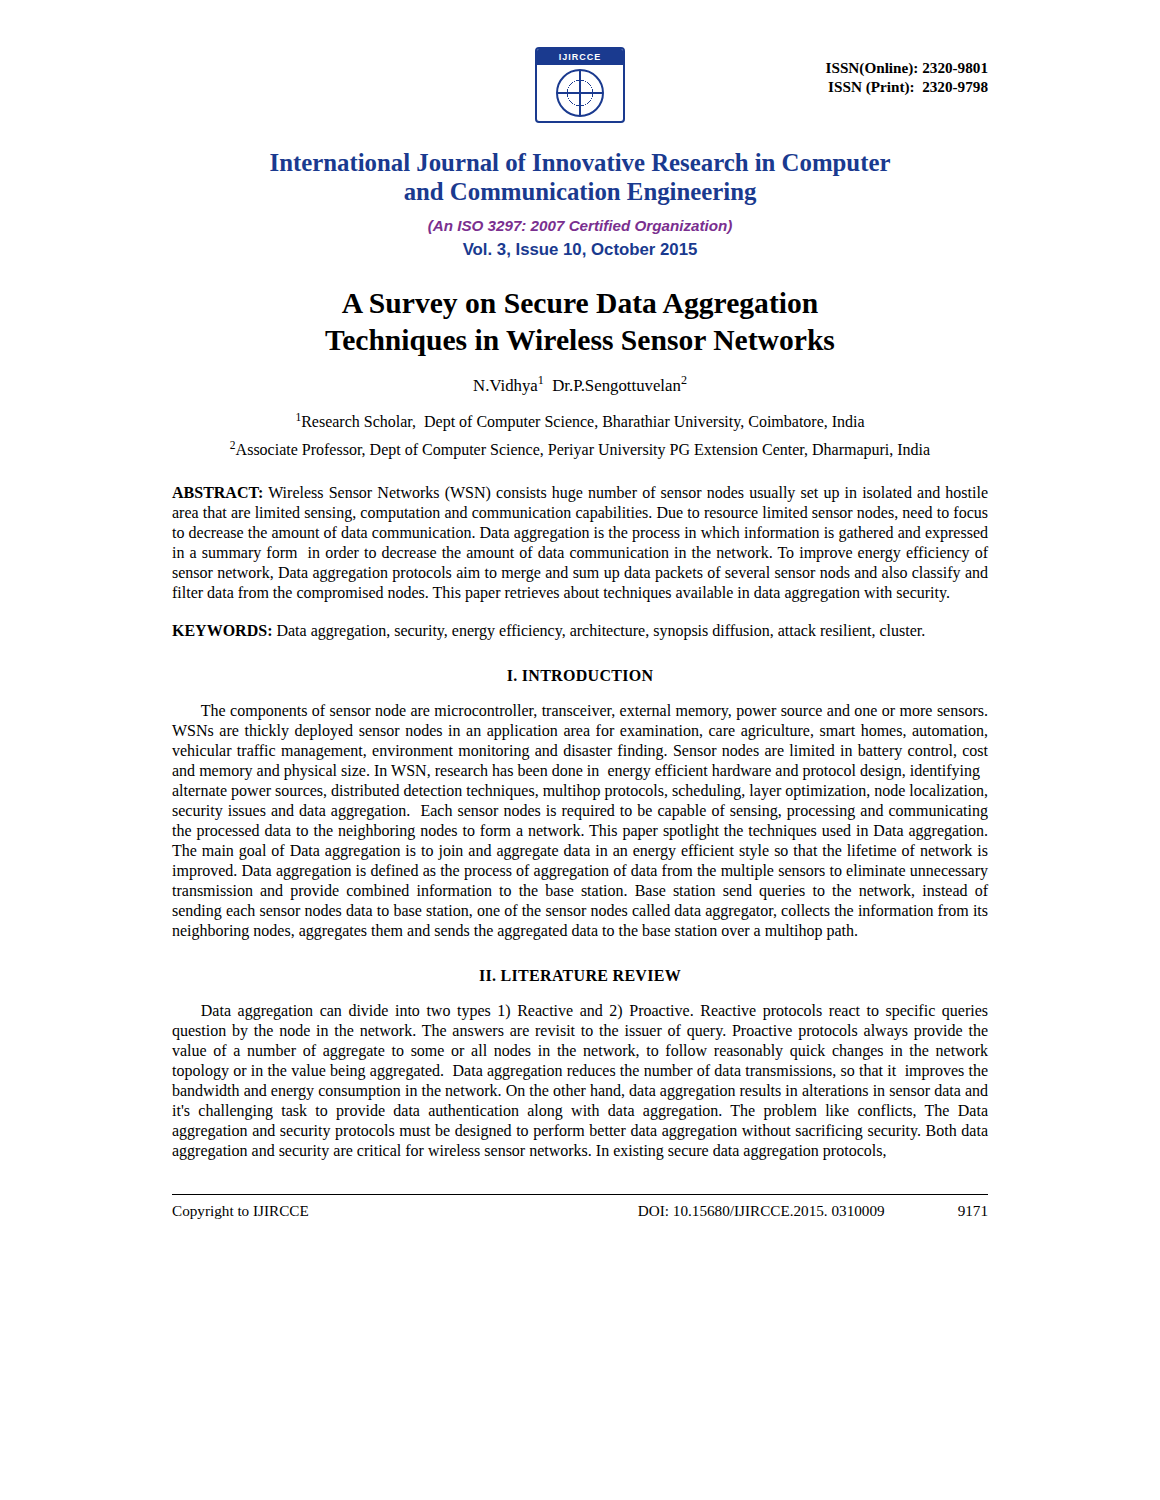ISSN(Online): 2320-9801
ISSN (Print): 2320-9798
IJIRCCE
International Journal of Innovative Research in Computer
and Communication Engineering
(An ISO 3297: 2007 Certified Organization)
Vol. 3, Issue 10, October 2015
A Survey on Secure Data Aggregation
Techniques in Wireless Sensor Networks
N.Vidhya1 Dr.P.Sengottuvelan2
1Research Scholar, Dept of Computer Science, Bharathiar University, Coimbatore, India
2Associate Professor, Dept of Computer Science, Periyar University PG Extension Center, Dharmapuri, India
ABSTRACT: Wireless Sensor Networks (WSN) consists huge number of sensor nodes usually set up in isolated and hostile area that are limited sensing, computation and communication capabilities. Due to resource limited sensor nodes, need to focus to decrease the amount of data communication. Data aggregation is the process in which information is gathered and expressed in a summary form in order to decrease the amount of data communication in the network. To improve energy efficiency of sensor network, Data aggregation protocols aim to merge and sum up data packets of several sensor nods and also classify and filter data from the compromised nodes. This paper retrieves about techniques available in data aggregation with security.
KEYWORDS: Data aggregation, security, energy efficiency, architecture, synopsis diffusion, attack resilient, cluster.
I. INTRODUCTION
The components of sensor node are microcontroller, transceiver, external memory, power source and one or more sensors. WSNs are thickly deployed sensor nodes in an application area for examination, care agriculture, smart homes, automation, vehicular traffic management, environment monitoring and disaster finding. Sensor nodes are limited in battery control, cost and memory and physical size. In WSN, research has been done in energy efficient hardware and protocol design, identifying alternate power sources, distributed detection techniques, multihop protocols, scheduling, layer optimization, node localization, security issues and data aggregation. Each sensor nodes is required to be capable of sensing, processing and communicating the processed data to the neighboring nodes to form a network. This paper spotlight the techniques used in Data aggregation. The main goal of Data aggregation is to join and aggregate data in an energy efficient style so that the lifetime of network is improved. Data aggregation is defined as the process of aggregation of data from the multiple sensors to eliminate unnecessary transmission and provide combined information to the base station. Base station send queries to the network, instead of sending each sensor nodes data to base station, one of the sensor nodes called data aggregator, collects the information from its neighboring nodes, aggregates them and sends the aggregated data to the base station over a multihop path.
II. LITERATURE REVIEW
Data aggregation can divide into two types 1) Reactive and 2) Proactive. Reactive protocols react to specific queries question by the node in the network. The answers are revisit to the issuer of query. Proactive protocols always provide the value of a number of aggregate to some or all nodes in the network, to follow reasonably quick changes in the network topology or in the value being aggregated. Data aggregation reduces the number of data transmissions, so that it improves the bandwidth and energy consumption in the network. On the other hand, data aggregation results in alterations in sensor data and it's challenging task to provide data authentication along with data aggregation. The problem like conflicts, The Data aggregation and security protocols must be designed to perform better data aggregation without sacrificing security. Both data aggregation and security are critical for wireless sensor networks. In existing secure data aggregation protocols,
Copyright to IJIRCCE
DOI: 10.15680/IJIRCCE.2015. 0310009
9171